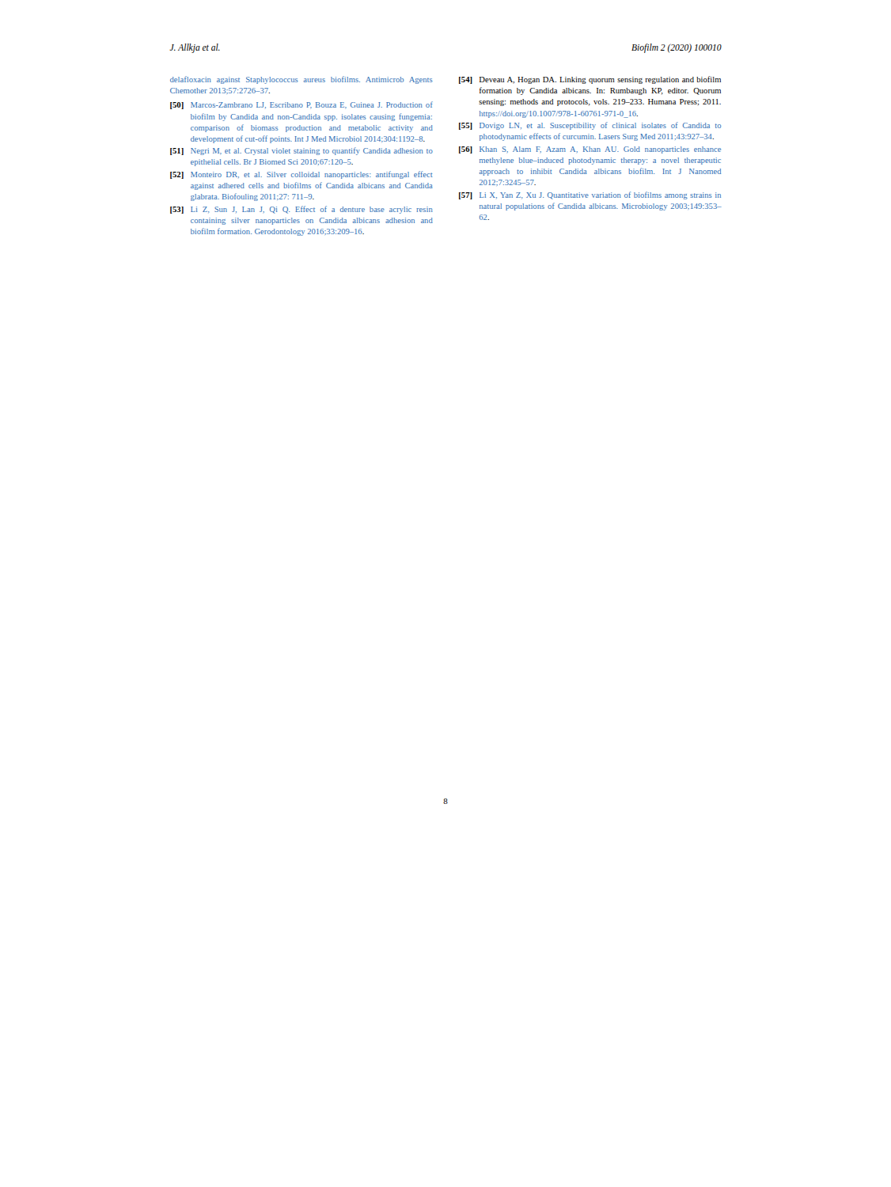J. Allkja et al.
Biofilm 2 (2020) 100010
delafloxacin against Staphylococcus aureus biofilms. Antimicrob Agents Chemother 2013;57:2726–37.
[50] Marcos-Zambrano LJ, Escribano P, Bouza E, Guinea J. Production of biofilm by Candida and non-Candida spp. isolates causing fungemia: comparison of biomass production and metabolic activity and development of cut-off points. Int J Med Microbiol 2014;304:1192–8.
[51] Negri M, et al. Crystal violet staining to quantify Candida adhesion to epithelial cells. Br J Biomed Sci 2010;67:120–5.
[52] Monteiro DR, et al. Silver colloidal nanoparticles: antifungal effect against adhered cells and biofilms of Candida albicans and Candida glabrata. Biofouling 2011;27: 711–9.
[53] Li Z, Sun J, Lan J, Qi Q. Effect of a denture base acrylic resin containing silver nanoparticles on Candida albicans adhesion and biofilm formation. Gerodontology 2016;33:209–16.
[54] Deveau A, Hogan DA. Linking quorum sensing regulation and biofilm formation by Candida albicans. In: Rumbaugh KP, editor. Quorum sensing: methods and protocols, vols. 219–233. Humana Press; 2011. https://doi.org/10.1007/978-1-60761-971-0_16.
[55] Dovigo LN, et al. Susceptibility of clinical isolates of Candida to photodynamic effects of curcumin. Lasers Surg Med 2011;43:927–34.
[56] Khan S, Alam F, Azam A, Khan AU. Gold nanoparticles enhance methylene blue–induced photodynamic therapy: a novel therapeutic approach to inhibit Candida albicans biofilm. Int J Nanomed 2012;7:3245–57.
[57] Li X, Yan Z, Xu J. Quantitative variation of biofilms among strains in natural populations of Candida albicans. Microbiology 2003;149:353–62.
8